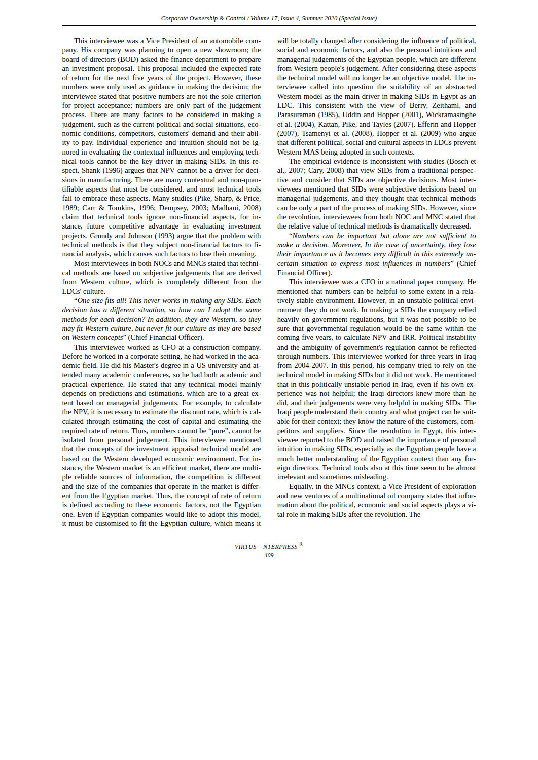Corporate Ownership & Control / Volume 17, Issue 4, Summer 2020 (Special Issue)
This interviewee was a Vice President of an automobile company. His company was planning to open a new showroom; the board of directors (BOD) asked the finance department to prepare an investment proposal. This proposal included the expected rate of return for the next five years of the project. However, these numbers were only used as guidance in making the decision; the interviewee stated that positive numbers are not the sole criterion for project acceptance; numbers are only part of the judgement process. There are many factors to be considered in making a judgement, such as the current political and social situations, economic conditions, competitors, customers' demand and their ability to pay. Individual experience and intuition should not be ignored in evaluating the contextual influences and employing technical tools cannot be the key driver in making SIDs. In this respect, Shank (1996) argues that NPV cannot be a driver for decisions in manufacturing. There are many contextual and non-quantifiable aspects that must be considered, and most technical tools fail to embrace these aspects. Many studies (Pike, Sharp, & Price, 1989; Carr & Tomkins, 1996; Dempsey, 2003; Madhani, 2008) claim that technical tools ignore non-financial aspects, for instance, future competitive advantage in evaluating investment projects. Grundy and Johnson (1993) argue that the problem with technical methods is that they subject non-financial factors to financial analysis, which causes such factors to lose their meaning.
Most interviewees in both NOCs and MNCs stated that technical methods are based on subjective judgements that are derived from Western culture, which is completely different from the LDCs' culture.
“One size fits all! This never works in making any SIDs. Each decision has a different situation, so how can I adopt the same methods for each decision? In addition, they are Western, so they may fit Western culture, but never fit our culture as they are based on Western concepts” (Chief Financial Officer).
This interviewee worked as CFO at a construction company. Before he worked in a corporate setting, he had worked in the academic field. He did his Master's degree in a US university and attended many academic conferences, so he had both academic and practical experience. He stated that any technical model mainly depends on predictions and estimations, which are to a great extent based on managerial judgements. For example, to calculate the NPV, it is necessary to estimate the discount rate, which is calculated through estimating the cost of capital and estimating the required rate of return. Thus, numbers cannot be “pure”, cannot be isolated from personal judgement. This interviewee mentioned that the concepts of the investment appraisal technical model are based on the Western developed economic environment. For instance, the Western market is an efficient market, there are multiple reliable sources of information, the competition is different and the size of the companies that operate in the market is different from the Egyptian market. Thus, the concept of rate of return is defined according to these economic factors, not the Egyptian one. Even if Egyptian companies would like to adopt this model, it must be customised to fit the Egyptian culture, which means it will be totally changed after considering the influence of political, social and economic factors, and also the personal intuitions and managerial judgements of the Egyptian people, which are different from Western people's judgement. After considering these aspects the technical model will no longer be an objective model. The interviewee called into question the suitability of an abstracted Western model as the main driver in making SIDs in Egypt as an LDC. This consistent with the view of Berry, Zeithaml, and Parasuraman (1985), Uddin and Hopper (2001), Wickramasinghe et al. (2004), Kattan, Pike, and Tayles (2007), Efferin and Hopper (2007), Tsamenyi et al. (2008), Hopper et al. (2009) who argue that different political, social and cultural aspects in LDCs prevent Western MAS being adopted in such contexts.
The empirical evidence is inconsistent with studies (Bosch et al., 2007; Cary, 2008) that view SIDs from a traditional perspective and consider that SIDs are objective decisions. Most interviewees mentioned that SIDs were subjective decisions based on managerial judgements, and they thought that technical methods can be only a part of the process of making SIDs. However, since the revolution, interviewees from both NOC and MNC stated that the relative value of technical methods is dramatically decreased.
“Numbers can be important but alone are not sufficient to make a decision. Moreover, In the case of uncertainty, they lose their importance as it becomes very difficult in this extremely uncertain situation to express most influences in numbers” (Chief Financial Officer).
This interviewee was a CFO in a national paper company. He mentioned that numbers can be helpful to some extent in a relatively stable environment. However, in an unstable political environment they do not work. In making a SIDs the company relied heavily on government regulations, but it was not possible to be sure that governmental regulation would be the same within the coming five years, to calculate NPV and IRR. Political instability and the ambiguity of government's regulation cannot be reflected through numbers. This interviewee worked for three years in Iraq from 2004-2007. In this period, his company tried to rely on the technical model in making SIDs but it did not work. He mentioned that in this politically unstable period in Iraq, even if his own experience was not helpful; the Iraqi directors knew more than he did, and their judgements were very helpful in making SIDs. The Iraqi people understand their country and what project can be suitable for their context; they know the nature of the customers, competitors and suppliers. Since the revolution in Egypt, this interviewee reported to the BOD and raised the importance of personal intuition in making SIDs, especially as the Egyptian people have a much better understanding of the Egyptian context than any foreign directors. Technical tools also at this time seem to be almost irrelevant and sometimes misleading.
Equally, in the MNCs context, a Vice President of exploration and new ventures of a multinational oil company states that information about the political, economic and social aspects plays a vital role in making SIDs after the revolution. The
VIRTUS   NTERPRESS ®
409